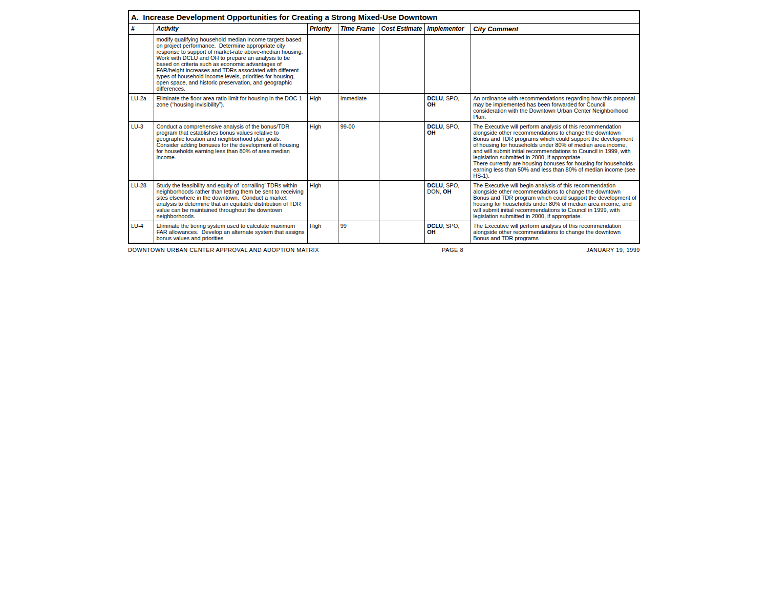| A. Increase Development Opportunities for Creating a Strong Mixed-Use Downtown |
| # | Activity | Priority | Time Frame | Cost Estimate | Implementor | City Comment |
| | modify qualifying household median income targets based on project performance. Determine appropriate city response to support of market-rate above-median housing. Work with DCLU and OH to prepare an analysis to be based on criteria such as economic advantages of FAR/height increases and TDRs associated with different types of household income levels, priorities for housing, open space, and historic preservation, and geographic differences. | | | | | |
| LU-2a | Eliminate the floor area ratio limit for housing in the DOC 1 zone (“housing invisibility”). | High | Immediate | | DCLU , SPO, OH | An ordinance with recommendations regarding how this proposal may be implemented has been forwarded for Council consideration with the Downtown Urban Center Neighborhood Plan. |
| LU-3 | Conduct a comprehensive analysis of the bonus/TDR program that establishes bonus values relative to geographic location and neighborhood plan goals. Consider adding bonuses for the development of housing for households earning less than 80% of area median income. | High | 99-00 | | DCLU , SPO, OH | The Executive will perform analysis of this recommendation alongside other recommendations to change the downtown Bonus and TDR programs which could support the development of housing for households under 80% of median area income, and will submit initial recommendations to Council in 1999, with legislation submitted in 2000, if appropriate.. There currently are housing bonuses for housing for households earning less than 50% and less than 80% of median income (see HS-1). |
| LU-28 | Study the feasibility and equity of ‘corralling’ TDRs within neighborhoods rather than letting them be sent to receiving sites elsewhere in the downtown. Conduct a market analysis to determine that an equitable distribution of TDR value can be maintained throughout the downtown neighborhoods. | High | | | DCLU , SPO, DON, OH | The Executive will begin analysis of this recommendation alongside other recommendations to change the downtown Bonus and TDR program which could support the development of housing for households under 80% of median area income, and will submit initial recommendations to Council in 1999, with legislation submitted in 2000, if appropriate. |
| LU-4 | Eliminate the tiering system used to calculate maximum FAR allowances. Develop an alternate system that assigns bonus values and priorities | High | 99 | | DCLU , SPO, OH | The Executive will perform analysis of this recommendation alongside other recommendations to change the downtown Bonus and TDR programs |
DOWNTOWN URBAN CENTER APPROVAL AND ADOPTION MATRIX
PAGE 8
JANUARY 19, 1999